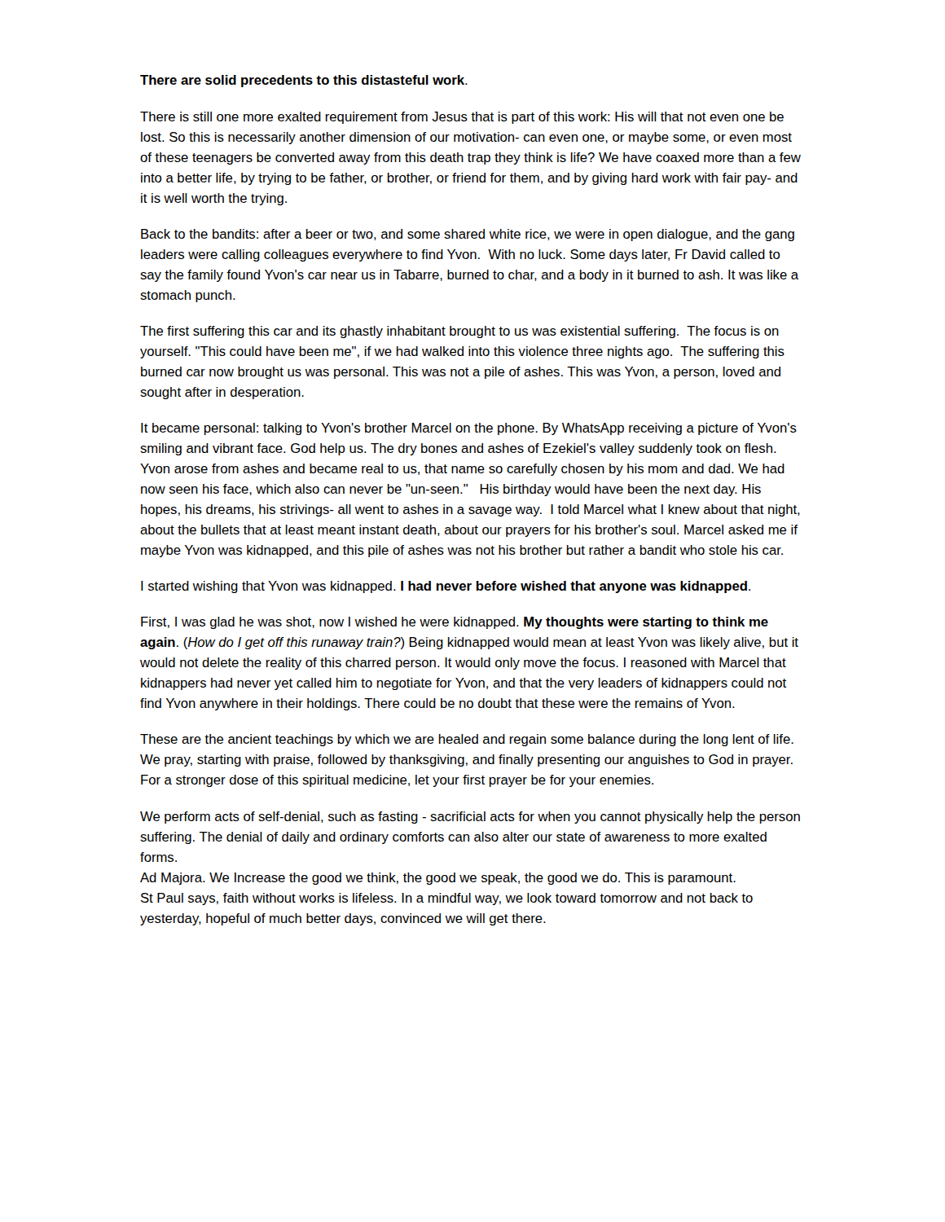There are solid precedents to this distasteful work.
There is still one more exalted requirement from Jesus that is part of this work: His will that not even one be lost. So this is necessarily another dimension of our motivation- can even one, or maybe some, or even most of these teenagers be converted away from this death trap they think is life? We have coaxed more than a few into a better life, by trying to be father, or brother, or friend for them, and by giving hard work with fair pay- and it is well worth the trying.
Back to the bandits: after a beer or two, and some shared white rice, we were in open dialogue, and the gang leaders were calling colleagues everywhere to find Yvon. With no luck. Some days later, Fr David called to say the family found Yvon's car near us in Tabarre, burned to char, and a body in it burned to ash. It was like a stomach punch.
The first suffering this car and its ghastly inhabitant brought to us was existential suffering. The focus is on yourself. "This could have been me", if we had walked into this violence three nights ago. The suffering this burned car now brought us was personal. This was not a pile of ashes. This was Yvon, a person, loved and sought after in desperation.
It became personal: talking to Yvon's brother Marcel on the phone. By WhatsApp receiving a picture of Yvon's smiling and vibrant face. God help us. The dry bones and ashes of Ezekiel's valley suddenly took on flesh. Yvon arose from ashes and became real to us, that name so carefully chosen by his mom and dad. We had now seen his face, which also can never be "un-seen." His birthday would have been the next day. His hopes, his dreams, his strivings- all went to ashes in a savage way. I told Marcel what I knew about that night, about the bullets that at least meant instant death, about our prayers for his brother's soul. Marcel asked me if maybe Yvon was kidnapped, and this pile of ashes was not his brother but rather a bandit who stole his car.
I started wishing that Yvon was kidnapped. I had never before wished that anyone was kidnapped.
First, I was glad he was shot, now I wished he were kidnapped. My thoughts were starting to think me again. (How do I get off this runaway train?) Being kidnapped would mean at least Yvon was likely alive, but it would not delete the reality of this charred person. It would only move the focus. I reasoned with Marcel that kidnappers had never yet called him to negotiate for Yvon, and that the very leaders of kidnappers could not find Yvon anywhere in their holdings. There could be no doubt that these were the remains of Yvon.
These are the ancient teachings by which we are healed and regain some balance during the long lent of life.
We pray, starting with praise, followed by thanksgiving, and finally presenting our anguishes to God in prayer.
For a stronger dose of this spiritual medicine, let your first prayer be for your enemies.
We perform acts of self-denial, such as fasting - sacrificial acts for when you cannot physically help the person suffering. The denial of daily and ordinary comforts can also alter our state of awareness to more exalted forms.
Ad Majora. We Increase the good we think, the good we speak, the good we do. This is paramount.
St Paul says, faith without works is lifeless. In a mindful way, we look toward tomorrow and not back to yesterday, hopeful of much better days, convinced we will get there.